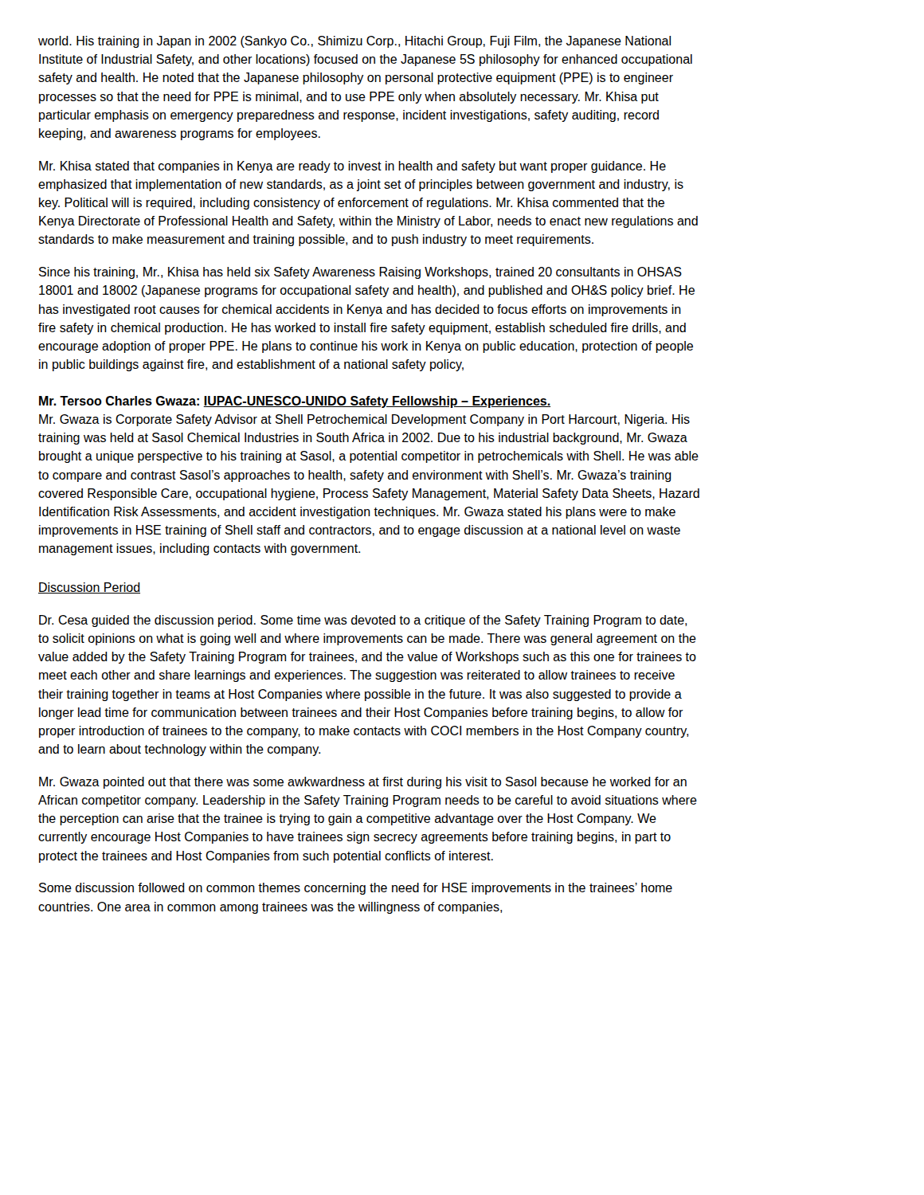world. His training in Japan in 2002 (Sankyo Co., Shimizu Corp., Hitachi Group, Fuji Film, the Japanese National Institute of Industrial Safety, and other locations) focused on the Japanese 5S philosophy for enhanced occupational safety and health. He noted that the Japanese philosophy on personal protective equipment (PPE) is to engineer processes so that the need for PPE is minimal, and to use PPE only when absolutely necessary. Mr. Khisa put particular emphasis on emergency preparedness and response, incident investigations, safety auditing, record keeping, and awareness programs for employees.
Mr. Khisa stated that companies in Kenya are ready to invest in health and safety but want proper guidance. He emphasized that implementation of new standards, as a joint set of principles between government and industry, is key. Political will is required, including consistency of enforcement of regulations. Mr. Khisa commented that the Kenya Directorate of Professional Health and Safety, within the Ministry of Labor, needs to enact new regulations and standards to make measurement and training possible, and to push industry to meet requirements.
Since his training, Mr., Khisa has held six Safety Awareness Raising Workshops, trained 20 consultants in OHSAS 18001 and 18002 (Japanese programs for occupational safety and health), and published and OH&S policy brief. He has investigated root causes for chemical accidents in Kenya and has decided to focus efforts on improvements in fire safety in chemical production. He has worked to install fire safety equipment, establish scheduled fire drills, and encourage adoption of proper PPE. He plans to continue his work in Kenya on public education, protection of people in public buildings against fire, and establishment of a national safety policy,
Mr. Tersoo Charles Gwaza: IUPAC-UNESCO-UNIDO Safety Fellowship – Experiences.
Mr. Gwaza is Corporate Safety Advisor at Shell Petrochemical Development Company in Port Harcourt, Nigeria. His training was held at Sasol Chemical Industries in South Africa in 2002. Due to his industrial background, Mr. Gwaza brought a unique perspective to his training at Sasol, a potential competitor in petrochemicals with Shell. He was able to compare and contrast Sasol’s approaches to health, safety and environment with Shell’s. Mr. Gwaza’s training covered Responsible Care, occupational hygiene, Process Safety Management, Material Safety Data Sheets, Hazard Identification Risk Assessments, and accident investigation techniques. Mr. Gwaza stated his plans were to make improvements in HSE training of Shell staff and contractors, and to engage discussion at a national level on waste management issues, including contacts with government.
Discussion Period
Dr. Cesa guided the discussion period. Some time was devoted to a critique of the Safety Training Program to date, to solicit opinions on what is going well and where improvements can be made. There was general agreement on the value added by the Safety Training Program for trainees, and the value of Workshops such as this one for trainees to meet each other and share learnings and experiences. The suggestion was reiterated to allow trainees to receive their training together in teams at Host Companies where possible in the future. It was also suggested to provide a longer lead time for communication between trainees and their Host Companies before training begins, to allow for proper introduction of trainees to the company, to make contacts with COCI members in the Host Company country, and to learn about technology within the company.
Mr. Gwaza pointed out that there was some awkwardness at first during his visit to Sasol because he worked for an African competitor company. Leadership in the Safety Training Program needs to be careful to avoid situations where the perception can arise that the trainee is trying to gain a competitive advantage over the Host Company. We currently encourage Host Companies to have trainees sign secrecy agreements before training begins, in part to protect the trainees and Host Companies from such potential conflicts of interest.
Some discussion followed on common themes concerning the need for HSE improvements in the trainees’ home countries. One area in common among trainees was the willingness of companies,